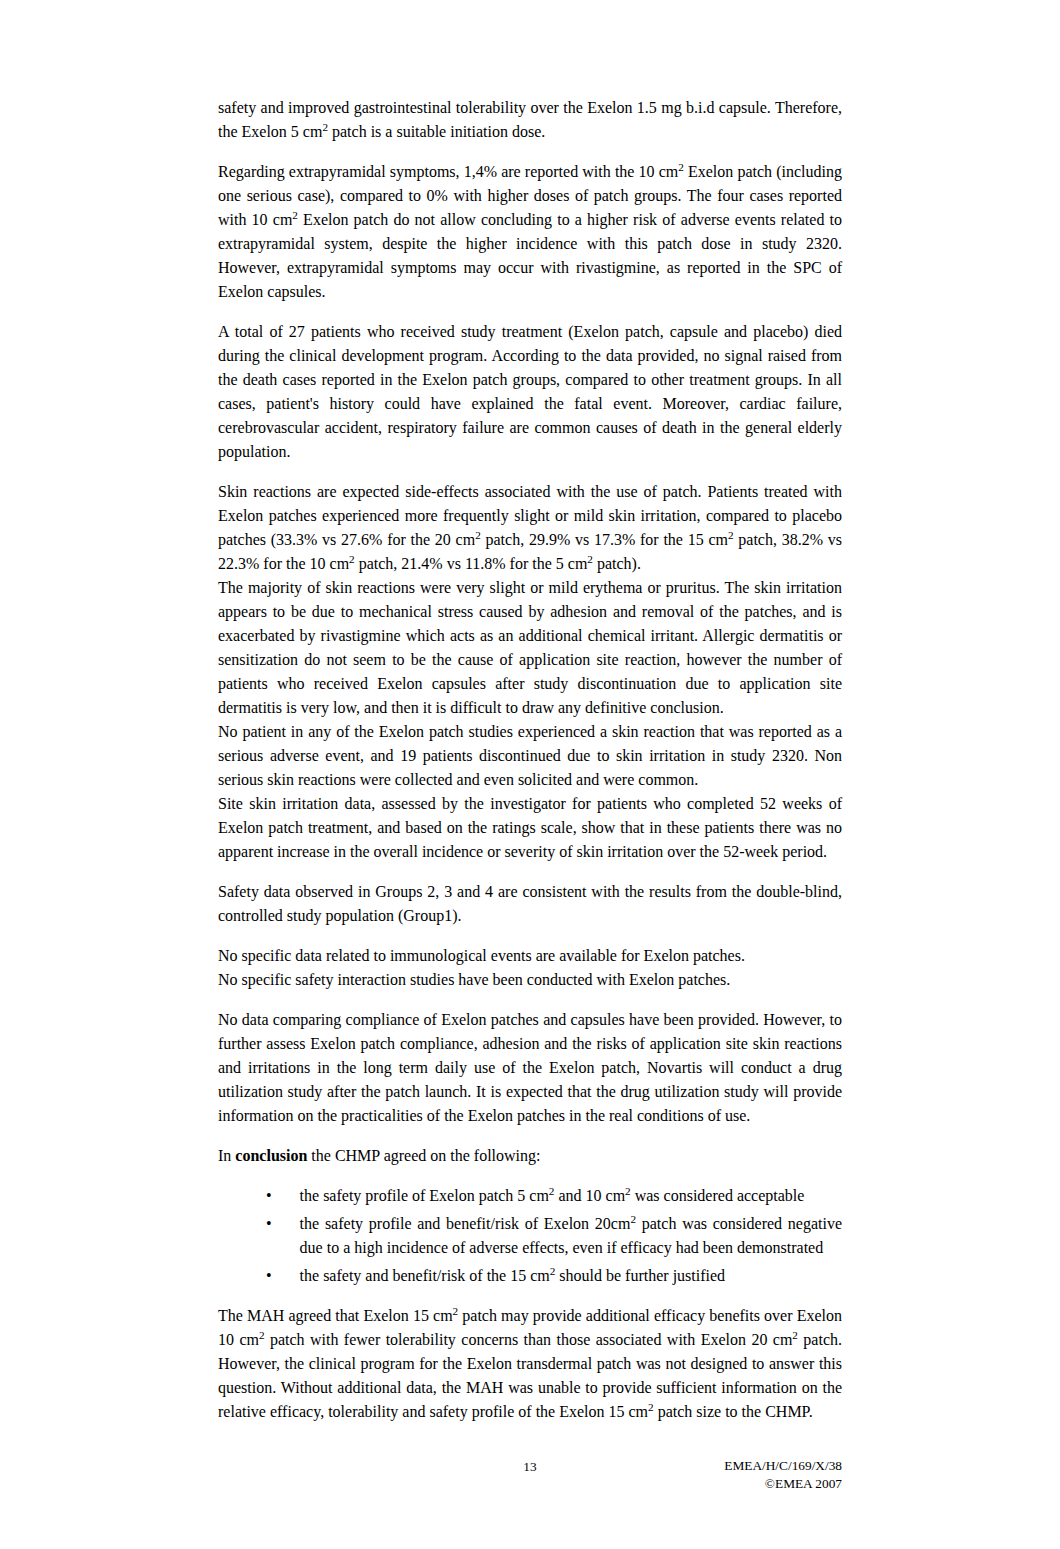safety and improved gastrointestinal tolerability over the Exelon 1.5 mg b.i.d capsule. Therefore, the Exelon 5 cm2 patch is a suitable initiation dose.
Regarding extrapyramidal symptoms, 1,4% are reported with the 10 cm2 Exelon patch (including one serious case), compared to 0% with higher doses of patch groups. The four cases reported with 10 cm2 Exelon patch do not allow concluding to a higher risk of adverse events related to extrapyramidal system, despite the higher incidence with this patch dose in study 2320. However, extrapyramidal symptoms may occur with rivastigmine, as reported in the SPC of Exelon capsules.
A total of 27 patients who received study treatment (Exelon patch, capsule and placebo) died during the clinical development program. According to the data provided, no signal raised from the death cases reported in the Exelon patch groups, compared to other treatment groups. In all cases, patient's history could have explained the fatal event. Moreover, cardiac failure, cerebrovascular accident, respiratory failure are common causes of death in the general elderly population.
Skin reactions are expected side-effects associated with the use of patch. Patients treated with Exelon patches experienced more frequently slight or mild skin irritation, compared to placebo patches (33.3% vs 27.6% for the 20 cm2 patch, 29.9% vs 17.3% for the 15 cm2 patch, 38.2% vs 22.3% for the 10 cm2 patch, 21.4% vs 11.8% for the 5 cm2 patch).
The majority of skin reactions were very slight or mild erythema or pruritus. The skin irritation appears to be due to mechanical stress caused by adhesion and removal of the patches, and is exacerbated by rivastigmine which acts as an additional chemical irritant. Allergic dermatitis or sensitization do not seem to be the cause of application site reaction, however the number of patients who received Exelon capsules after study discontinuation due to application site dermatitis is very low, and then it is difficult to draw any definitive conclusion.
No patient in any of the Exelon patch studies experienced a skin reaction that was reported as a serious adverse event, and 19 patients discontinued due to skin irritation in study 2320. Non serious skin reactions were collected and even solicited and were common.
Site skin irritation data, assessed by the investigator for patients who completed 52 weeks of Exelon patch treatment, and based on the ratings scale, show that in these patients there was no apparent increase in the overall incidence or severity of skin irritation over the 52-week period.
Safety data observed in Groups 2, 3 and 4 are consistent with the results from the double-blind, controlled study population (Group1).
No specific data related to immunological events are available for Exelon patches.
No specific safety interaction studies have been conducted with Exelon patches.
No data comparing compliance of Exelon patches and capsules have been provided. However, to further assess Exelon patch compliance, adhesion and the risks of application site skin reactions and irritations in the long term daily use of the Exelon patch, Novartis will conduct a drug utilization study after the patch launch. It is expected that the drug utilization study will provide information on the practicalities of the Exelon patches in the real conditions of use.
In conclusion the CHMP agreed on the following:
the safety profile of Exelon patch 5 cm2 and 10 cm2 was considered acceptable
the safety profile and benefit/risk of Exelon 20cm2 patch was considered negative due to a high incidence of adverse effects, even if efficacy had been demonstrated
the safety and benefit/risk of the 15 cm2 should be further justified
The MAH agreed that Exelon 15 cm2 patch may provide additional efficacy benefits over Exelon 10 cm2 patch with fewer tolerability concerns than those associated with Exelon 20 cm2 patch. However, the clinical program for the Exelon transdermal patch was not designed to answer this question. Without additional data, the MAH was unable to provide sufficient information on the relative efficacy, tolerability and safety profile of the Exelon 15 cm2 patch size to the CHMP.
13
EMEA/H/C/169/X/38
©EMEA 2007